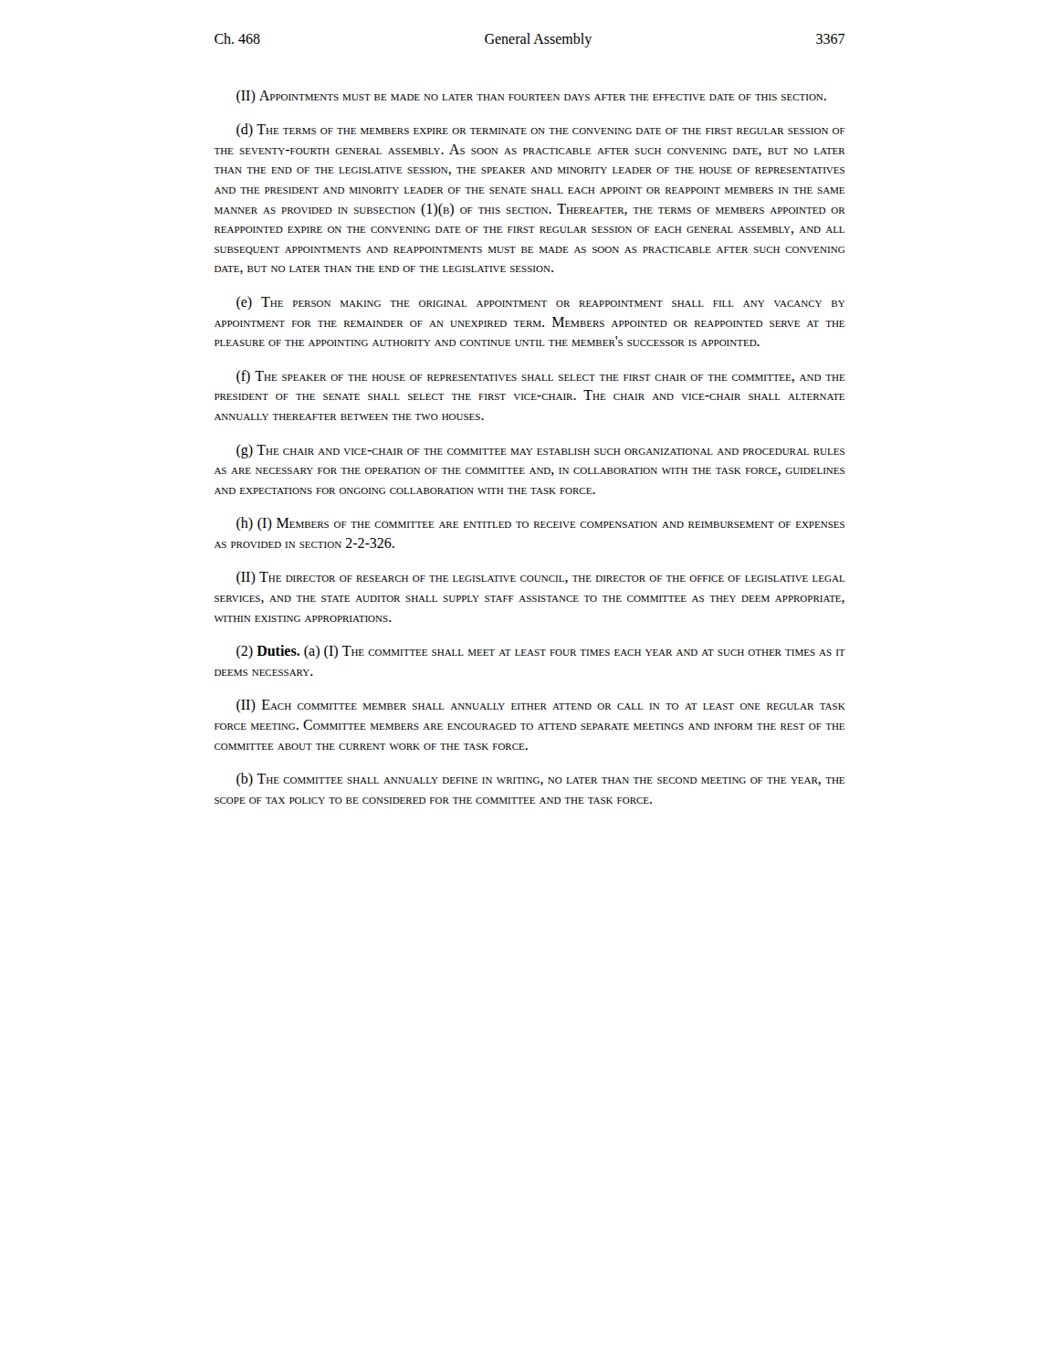Ch. 468
General Assembly
3367
(II) Appointments must be made no later than fourteen days after the effective date of this section.
(d) The terms of the members expire or terminate on the convening date of the first regular session of the seventy-fourth general assembly. As soon as practicable after such convening date, but no later than the end of the legislative session, the speaker and minority leader of the house of representatives and the president and minority leader of the senate shall each appoint or reappoint members in the same manner as provided in subsection (1)(b) of this section. Thereafter, the terms of members appointed or reappointed expire on the convening date of the first regular session of each general assembly, and all subsequent appointments and reappointments must be made as soon as practicable after such convening date, but no later than the end of the legislative session.
(e) The person making the original appointment or reappointment shall fill any vacancy by appointment for the remainder of an unexpired term. Members appointed or reappointed serve at the pleasure of the appointing authority and continue until the member's successor is appointed.
(f) The speaker of the house of representatives shall select the first chair of the committee, and the president of the senate shall select the first vice-chair. The chair and vice-chair shall alternate annually thereafter between the two houses.
(g) The chair and vice-chair of the committee may establish such organizational and procedural rules as are necessary for the operation of the committee and, in collaboration with the task force, guidelines and expectations for ongoing collaboration with the task force.
(h) (I) Members of the committee are entitled to receive compensation and reimbursement of expenses as provided in section 2-2-326.
(II) The director of research of the legislative council, the director of the office of legislative legal services, and the state auditor shall supply staff assistance to the committee as they deem appropriate, within existing appropriations.
(2) Duties. (a) (I) The committee shall meet at least four times each year and at such other times as it deems necessary.
(II) Each committee member shall annually either attend or call in to at least one regular task force meeting. Committee members are encouraged to attend separate meetings and inform the rest of the committee about the current work of the task force.
(b) The committee shall annually define in writing, no later than the second meeting of the year, the scope of tax policy to be considered for the committee and the task force.